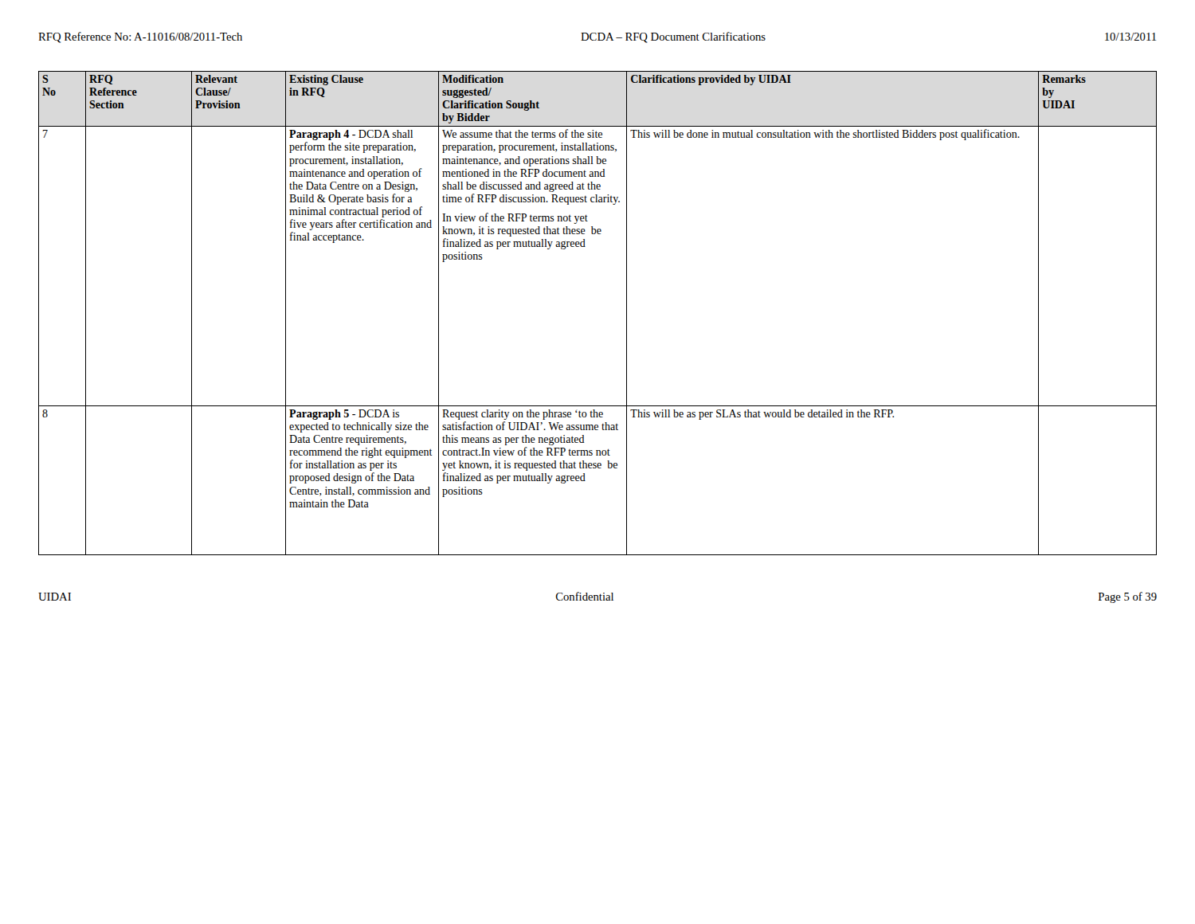RFQ Reference No: A-11016/08/2011-Tech
DCDA – RFQ Document Clarifications
10/13/2011
| S No | RFQ Reference Section | Relevant Clause/ Provision | Existing Clause in RFQ | Modification suggested/ Clarification Sought by Bidder | Clarifications provided by UIDAI | Remarks by UIDAI |
| --- | --- | --- | --- | --- | --- | --- |
| 7 | | | Paragraph 4 - DCDA shall perform the site preparation, procurement, installation, maintenance and operation of the Data Centre on a Design, Build & Operate basis for a minimal contractual period of five years after certification and final acceptance. | We assume that the terms of the site preparation, procurement, installations, maintenance, and operations shall be mentioned in the RFP document and shall be discussed and agreed at the time of RFP discussion. Request clarity. In view of the RFP terms not yet known, it is requested that these be finalized as per mutually agreed positions | This will be done in mutual consultation with the shortlisted Bidders post qualification. | |
| 8 | | | Paragraph 5 - DCDA is expected to technically size the Data Centre requirements, recommend the right equipment for installation as per its proposed design of the Data Centre, install, commission and maintain the Data | Request clarity on the phrase ‘to the satisfaction of UIDAI’. We assume that this means as per the negotiated contract.In view of the RFP terms not yet known, it is requested that these be finalized as per mutually agreed positions | This will be as per SLAs that would be detailed in the RFP. | |
UIDAI
Confidential
Page 5 of 39